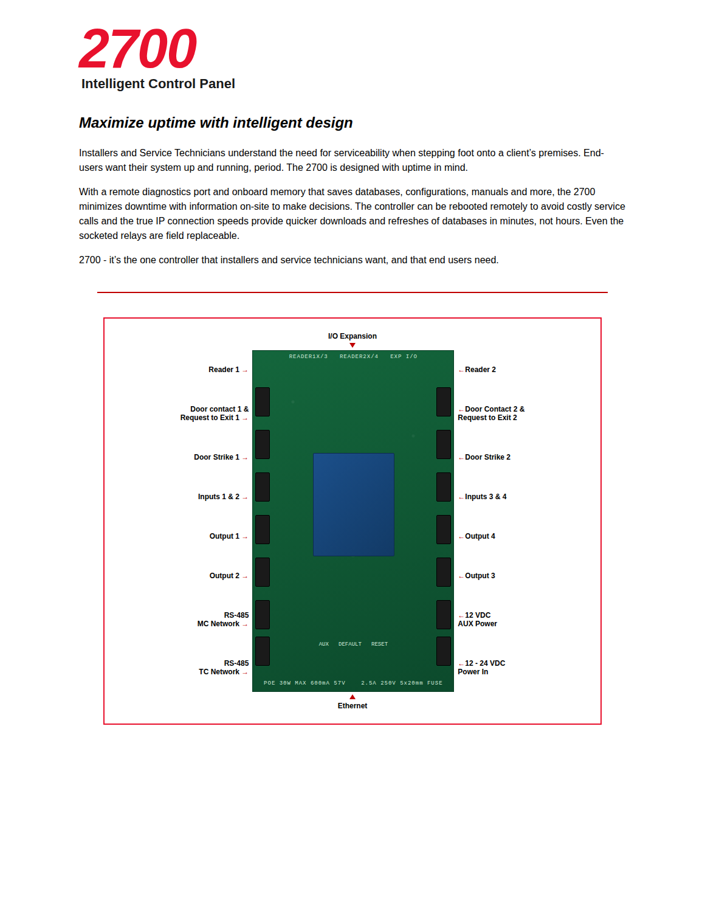2700
Intelligent Control Panel
Maximize uptime with intelligent design
Installers and Service Technicians understand the need for serviceability when stepping foot onto a client’s premises. End-users want their system up and running, period. The 2700 is designed with uptime in mind.
With a remote diagnostics port and onboard memory that saves databases, configurations, manuals and more, the 2700 minimizes downtime with information on-site to make decisions. The controller can be rebooted remotely to avoid costly service calls and the true IP connection speeds provide quicker downloads and refreshes of databases in minutes, not hours. Even the socketed relays are field replaceable.
2700 - it’s the one controller that installers and service technicians want, and that end users need.
I/O Expansion
Reader 1
Door contact 1 &
Request to Exit 1
Door Strike 1
Inputs 1 & 2
Output 1
Output 2
RS-485
MC Network
RS-485
TC Network
READER1X/3 READER2X/4 EXP I/O
sielox
AUX DEFAULT RESET
POE 30W MAX 600mA 57V 2.5A 250V 5x20mm FUSE
Reader 2
Door Contact 2 &
Request to Exit 2
Door Strike 2
Inputs 3 & 4
Output 4
Output 3
12 VDC
AUX Power
12 - 24 VDC
Power In
Ethernet